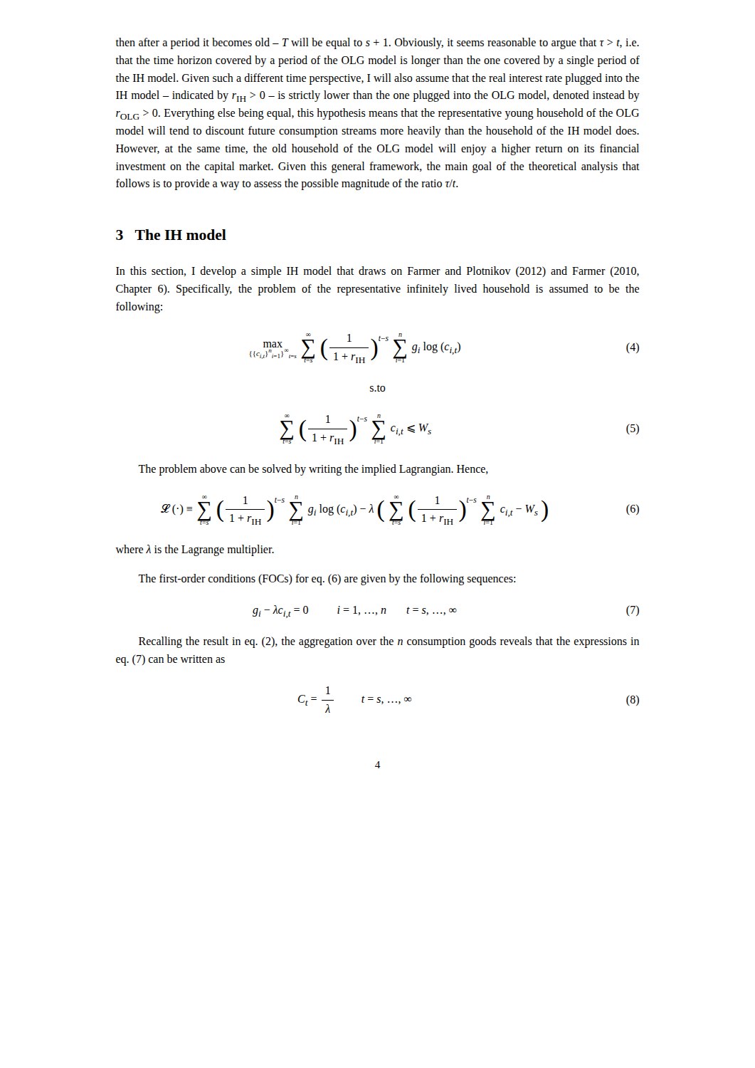then after a period it becomes old – T will be equal to s + 1. Obviously, it seems reasonable to argue that τ > t, i.e. that the time horizon covered by a period of the OLG model is longer than the one covered by a single period of the IH model. Given such a different time perspective, I will also assume that the real interest rate plugged into the IH model – indicated by rIH > 0 – is strictly lower than the one plugged into the OLG model, denoted instead by rOLG > 0. Everything else being equal, this hypothesis means that the representative young household of the OLG model will tend to discount future consumption streams more heavily than the household of the IH model does. However, at the same time, the old household of the OLG model will enjoy a higher return on its financial investment on the capital market. Given this general framework, the main goal of the theoretical analysis that follows is to provide a way to assess the possible magnitude of the ratio τ/t.
3 The IH model
In this section, I develop a simple IH model that draws on Farmer and Plotnikov (2012) and Farmer (2010, Chapter 6). Specifically, the problem of the representative infinitely lived household is assumed to be the following:
max {{ci,t}ni=1}∞t=s ∞ ∑ t=s (11 + rIH) t−s n ∑ i=1 gi log (ci,t)
(4)
s.to
∞ ∑ t=s (11 + rIH) t−s n ∑ i=1 ci,t ⩽ Ws
(5)
The problem above can be solved by writing the implied Lagrangian. Hence,
𝓛 (·) ≡ ∞ ∑ t=s (11 + rIH) t−s n ∑ i=1 gi log (ci,t) − λ ( ∞ ∑ t=s (11 + rIH) t−s n ∑ i=1 ci,t − Ws )
(6)
where λ is the Lagrange multiplier.
The first-order conditions (FOCs) for eq. (6) are given by the following sequences:
gi − λci,t = 0 i = 1, …, n t = s, …, ∞
(7)
Recalling the result in eq. (2), the aggregation over the n consumption goods reveals that the expressions in eq. (7) can be written as
Ct = 1 λ t = s, …, ∞
(8)
4